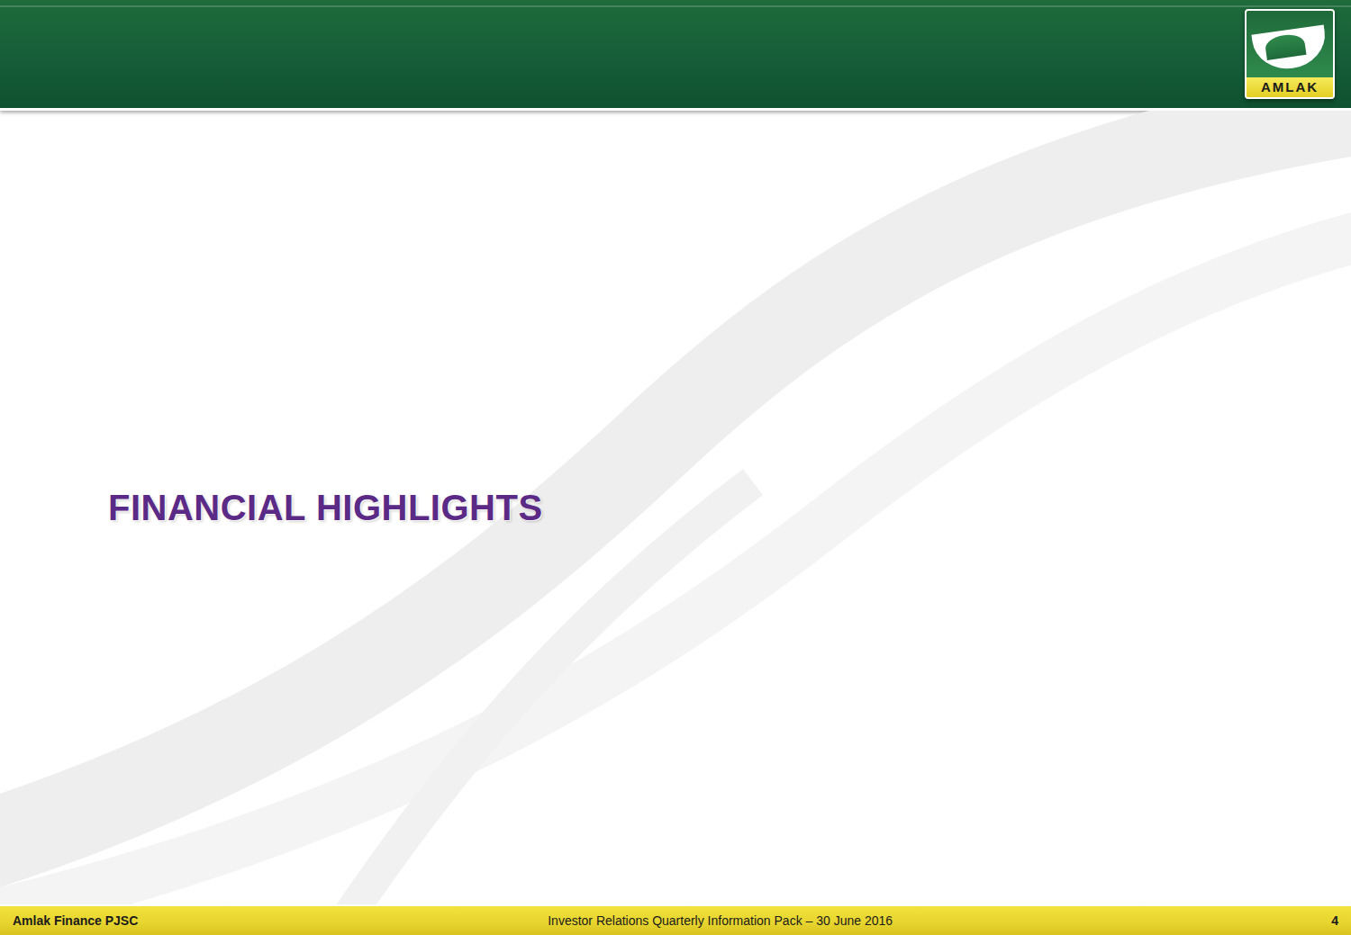AMLAK
FINANCIAL HIGHLIGHTS
Amlak Finance PJSC
Investor Relations Quarterly Information Pack – 30 June 2016
4